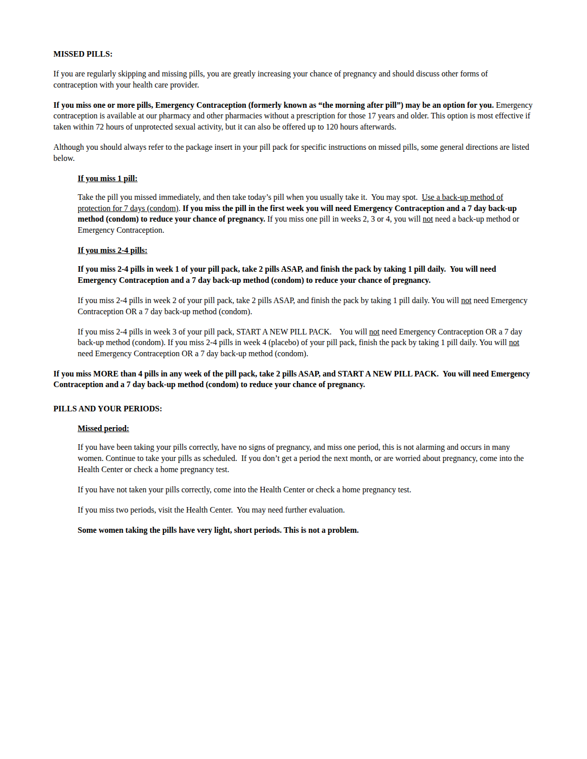MISSED PILLS:
If you are regularly skipping and missing pills, you are greatly increasing your chance of pregnancy and should discuss other forms of contraception with your health care provider.
If you miss one or more pills, Emergency Contraception (formerly known as “the morning after pill”) may be an option for you. Emergency contraception is available at our pharmacy and other pharmacies without a prescription for those 17 years and older. This option is most effective if taken within 72 hours of unprotected sexual activity, but it can also be offered up to 120 hours afterwards.
Although you should always refer to the package insert in your pill pack for specific instructions on missed pills, some general directions are listed below.
If you miss 1 pill:
Take the pill you missed immediately, and then take today’s pill when you usually take it. You may spot. Use a back-up method of protection for 7 days (condom). If you miss the pill in the first week you will need Emergency Contraception and a 7 day back-up method (condom) to reduce your chance of pregnancy. If you miss one pill in weeks 2, 3 or 4, you will not need a back-up method or Emergency Contraception.
If you miss 2-4 pills:
If you miss 2-4 pills in week 1 of your pill pack, take 2 pills ASAP, and finish the pack by taking 1 pill daily. You will need Emergency Contraception and a 7 day back-up method (condom) to reduce your chance of pregnancy.
If you miss 2-4 pills in week 2 of your pill pack, take 2 pills ASAP, and finish the pack by taking 1 pill daily. You will not need Emergency Contraception OR a 7 day back-up method (condom).
If you miss 2-4 pills in week 3 of your pill pack, START A NEW PILL PACK. You will not need Emergency Contraception OR a 7 day back-up method (condom). If you miss 2-4 pills in week 4 (placebo) of your pill pack, finish the pack by taking 1 pill daily. You will not need Emergency Contraception OR a 7 day back-up method (condom).
If you miss MORE than 4 pills in any week of the pill pack, take 2 pills ASAP, and START A NEW PILL PACK. You will need Emergency Contraception and a 7 day back-up method (condom) to reduce your chance of pregnancy.
PILLS AND YOUR PERIODS:
Missed period:
If you have been taking your pills correctly, have no signs of pregnancy, and miss one period, this is not alarming and occurs in many women. Continue to take your pills as scheduled. If you don’t get a period the next month, or are worried about pregnancy, come into the Health Center or check a home pregnancy test.
If you have not taken your pills correctly, come into the Health Center or check a home pregnancy test.
If you miss two periods, visit the Health Center. You may need further evaluation.
Some women taking the pills have very light, short periods. This is not a problem.